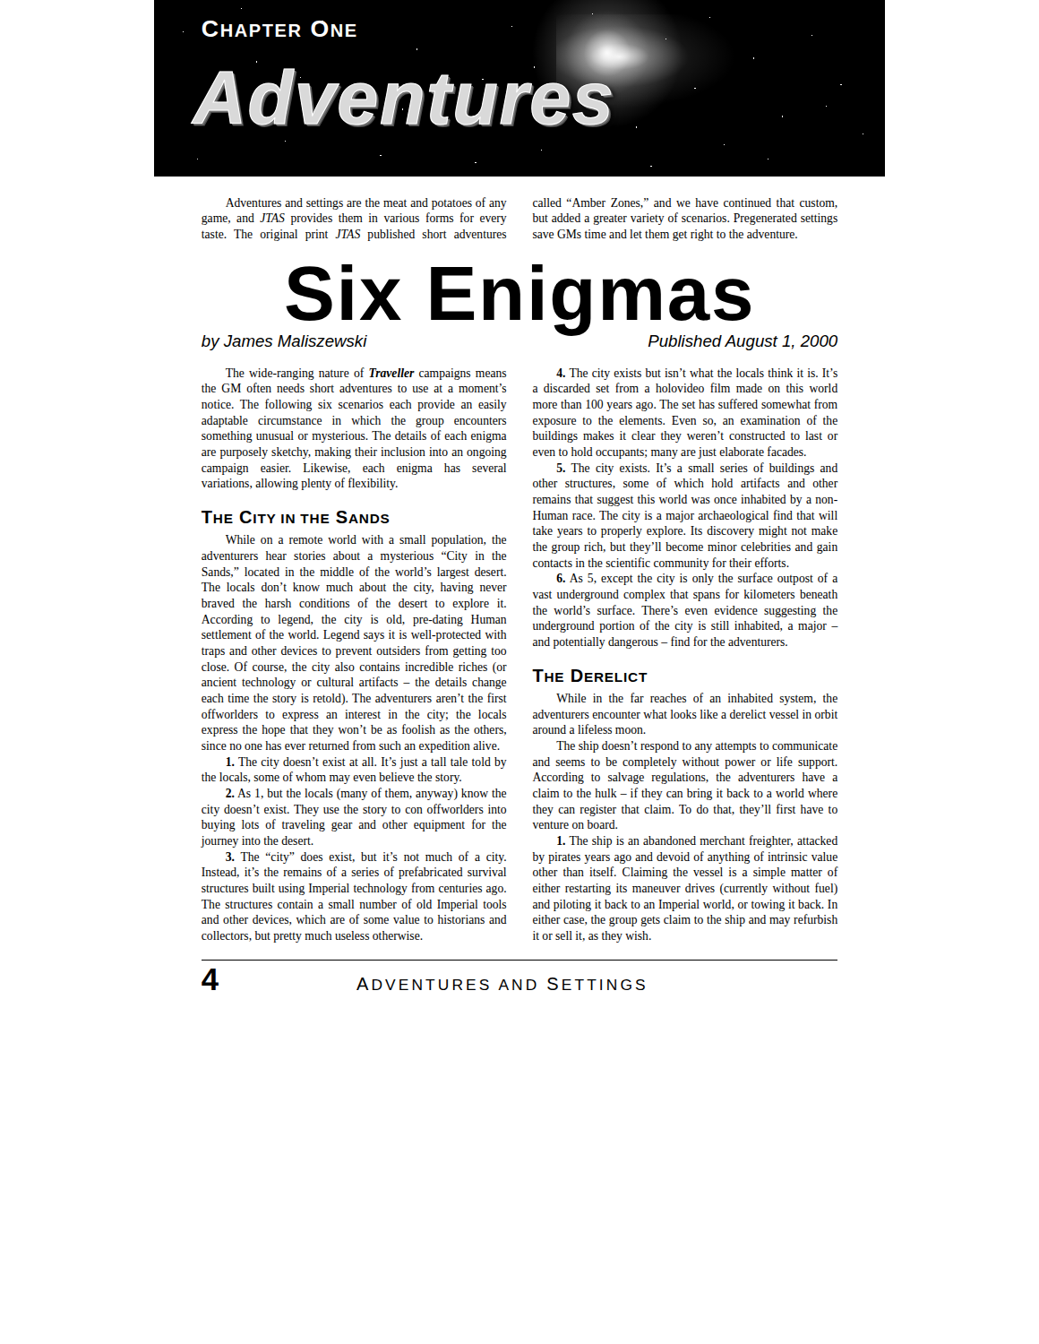CHAPTER ONE
Adventures
Adventures and settings are the meat and potatoes of any game, and JTAS provides them in various forms for every taste. The original print JTAS published short adventures called “Amber Zones,” and we have continued that custom, but added a greater variety of scenarios. Pregenerated settings save GMs time and let them get right to the adventure.
Six Enigmas
by James Maliszewski Published August 1, 2000
The wide-ranging nature of Traveller campaigns means the GM often needs short adventures to use at a moment’s notice. The following six scenarios each provide an easily adaptable circumstance in which the group encounters something unusual or mysterious. The details of each enigma are purposely sketchy, making their inclusion into an ongoing campaign easier. Likewise, each enigma has several variations, allowing plenty of flexibility.
THE CITY IN THE SANDS
While on a remote world with a small population, the adventurers hear stories about a mysterious “City in the Sands,” located in the middle of the world’s largest desert. The locals don’t know much about the city, having never braved the harsh conditions of the desert to explore it. According to legend, the city is old, pre-dating Human settlement of the world. Legend says it is well-protected with traps and other devices to prevent outsiders from getting too close. Of course, the city also contains incredible riches (or ancient technology or cultural artifacts – the details change each time the story is retold). The adventurers aren’t the first offworlders to express an interest in the city; the locals express the hope that they won’t be as foolish as the others, since no one has ever returned from such an expedition alive.
1. The city doesn’t exist at all. It’s just a tall tale told by the locals, some of whom may even believe the story.
2. As 1, but the locals (many of them, anyway) know the city doesn’t exist. They use the story to con offworlders into buying lots of traveling gear and other equipment for the journey into the desert.
3. The “city” does exist, but it’s not much of a city. Instead, it’s the remains of a series of prefabricated survival structures built using Imperial technology from centuries ago. The structures contain a small number of old Imperial tools and other devices, which are of some value to historians and collectors, but pretty much useless otherwise.
4. The city exists but isn’t what the locals think it is. It’s a discarded set from a holovideo film made on this world more than 100 years ago. The set has suffered somewhat from exposure to the elements. Even so, an examination of the buildings makes it clear they weren’t constructed to last or even to hold occupants; many are just elaborate facades.
5. The city exists. It’s a small series of buildings and other structures, some of which hold artifacts and other remains that suggest this world was once inhabited by a non-Human race. The city is a major archaeological find that will take years to properly explore. Its discovery might not make the group rich, but they’ll become minor celebrities and gain contacts in the scientific community for their efforts.
6. As 5, except the city is only the surface outpost of a vast underground complex that spans for kilometers beneath the world’s surface. There’s even evidence suggesting the underground portion of the city is still inhabited, a major – and potentially dangerous – find for the adventurers.
THE DERELICT
While in the far reaches of an inhabited system, the adventurers encounter what looks like a derelict vessel in orbit around a lifeless moon.
The ship doesn’t respond to any attempts to communicate and seems to be completely without power or life support. According to salvage regulations, the adventurers have a claim to the hulk – if they can bring it back to a world where they can register that claim. To do that, they’ll first have to venture on board.
1. The ship is an abandoned merchant freighter, attacked by pirates years ago and devoid of anything of intrinsic value other than itself. Claiming the vessel is a simple matter of either restarting its maneuver drives (currently without fuel) and piloting it back to an Imperial world, or towing it back. In either case, the group gets claim to the ship and may refurbish it or sell it, as they wish.
4
ADVENTURES AND SETTINGS